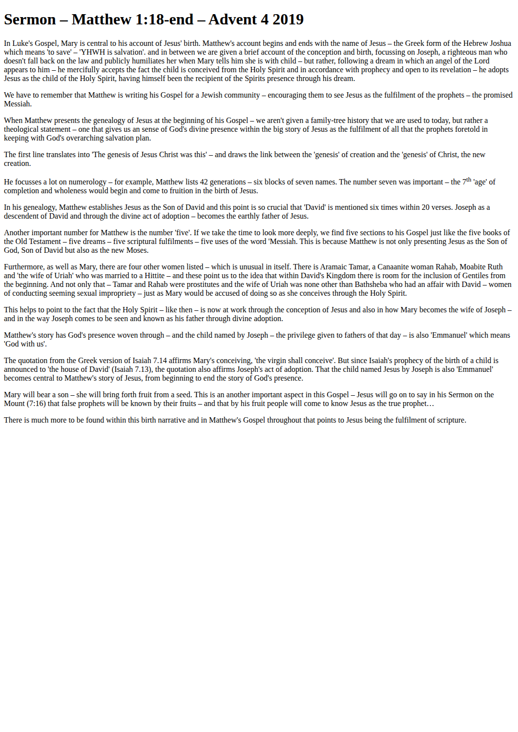Sermon – Matthew 1:18-end – Advent 4 2019
In Luke's Gospel, Mary is central to his account of Jesus' birth. Matthew's account begins and ends with the name of Jesus – the Greek form of the Hebrew Joshua which means 'to save' – 'YHWH is salvation'. and in between we are given a brief account of the conception and birth, focussing on Joseph, a righteous man who doesn't fall back on the law and publicly humiliates her when Mary tells him she is with child – but rather, following a dream in which an angel of the Lord appears to him – he mercifully accepts the fact the child is conceived from the Holy Spirit and in accordance with prophecy and open to its revelation – he adopts Jesus as the child of the Holy Spirit, having himself been the recipient of the Spirits presence through his dream.
We have to remember that Matthew is writing his Gospel for a Jewish community – encouraging them to see Jesus as the fulfilment of the prophets – the promised Messiah.
When Matthew presents the genealogy of Jesus at the beginning of his Gospel – we aren't given a family-tree history that we are used to today, but rather a theological statement – one that gives us an sense of God's divine presence within the big story of Jesus as the fulfilment of all that the prophets foretold in keeping with God's overarching salvation plan.
The first line translates into 'The genesis of Jesus Christ was this' – and draws the link between the 'genesis' of creation and the 'genesis' of Christ, the new creation.
He focusses a lot on numerology – for example, Matthew lists 42 generations – six blocks of seven names. The number seven was important – the 7th 'age' of completion and wholeness would begin and come to fruition in the birth of Jesus.
In his genealogy, Matthew establishes Jesus as the Son of David and this point is so crucial that 'David' is mentioned six times within 20 verses. Joseph as a descendent of David and through the divine act of adoption – becomes the earthly father of Jesus.
Another important number for Matthew is the number 'five'. If we take the time to look more deeply, we find five sections to his Gospel just like the five books of the Old Testament – five dreams – five scriptural fulfilments – five uses of the word 'Messiah. This is because Matthew is not only presenting Jesus as the Son of God, Son of David but also as the new Moses.
Furthermore, as well as Mary, there are four other women listed – which is unusual in itself. There is Aramaic Tamar, a Canaanite woman Rahab, Moabite Ruth and 'the wife of Uriah' who was married to a Hittite – and these point us to the idea that within David's Kingdom there is room for the inclusion of Gentiles from the beginning. And not only that – Tamar and Rahab were prostitutes and the wife of Uriah was none other than Bathsheba who had an affair with David – women of conducting seeming sexual impropriety – just as Mary would be accused of doing so as she conceives through the Holy Spirit.
This helps to point to the fact that the Holy Spirit – like then – is now at work through the conception of Jesus and also in how Mary becomes the wife of Joseph – and in the way Joseph comes to be seen and known as his father through divine adoption.
Matthew's story has God's presence woven through – and the child named by Joseph – the privilege given to fathers of that day – is also 'Emmanuel' which means 'God with us'.
The quotation from the Greek version of Isaiah 7.14 affirms Mary's conceiving, 'the virgin shall conceive'. But since Isaiah's prophecy of the birth of a child is announced to 'the house of David' (Isaiah 7.13), the quotation also affirms Joseph's act of adoption. That the child named Jesus by Joseph is also 'Emmanuel' becomes central to Matthew's story of Jesus, from beginning to end the story of God's presence.
Mary will bear a son – she will bring forth fruit from a seed. This is an another important aspect in this Gospel – Jesus will go on to say in his Sermon on the Mount (7:16) that false prophets will be known by their fruits – and that by his fruit people will come to know Jesus as the true prophet…
There is much more to be found within this birth narrative and in Matthew's Gospel throughout that points to Jesus being the fulfilment of scripture.